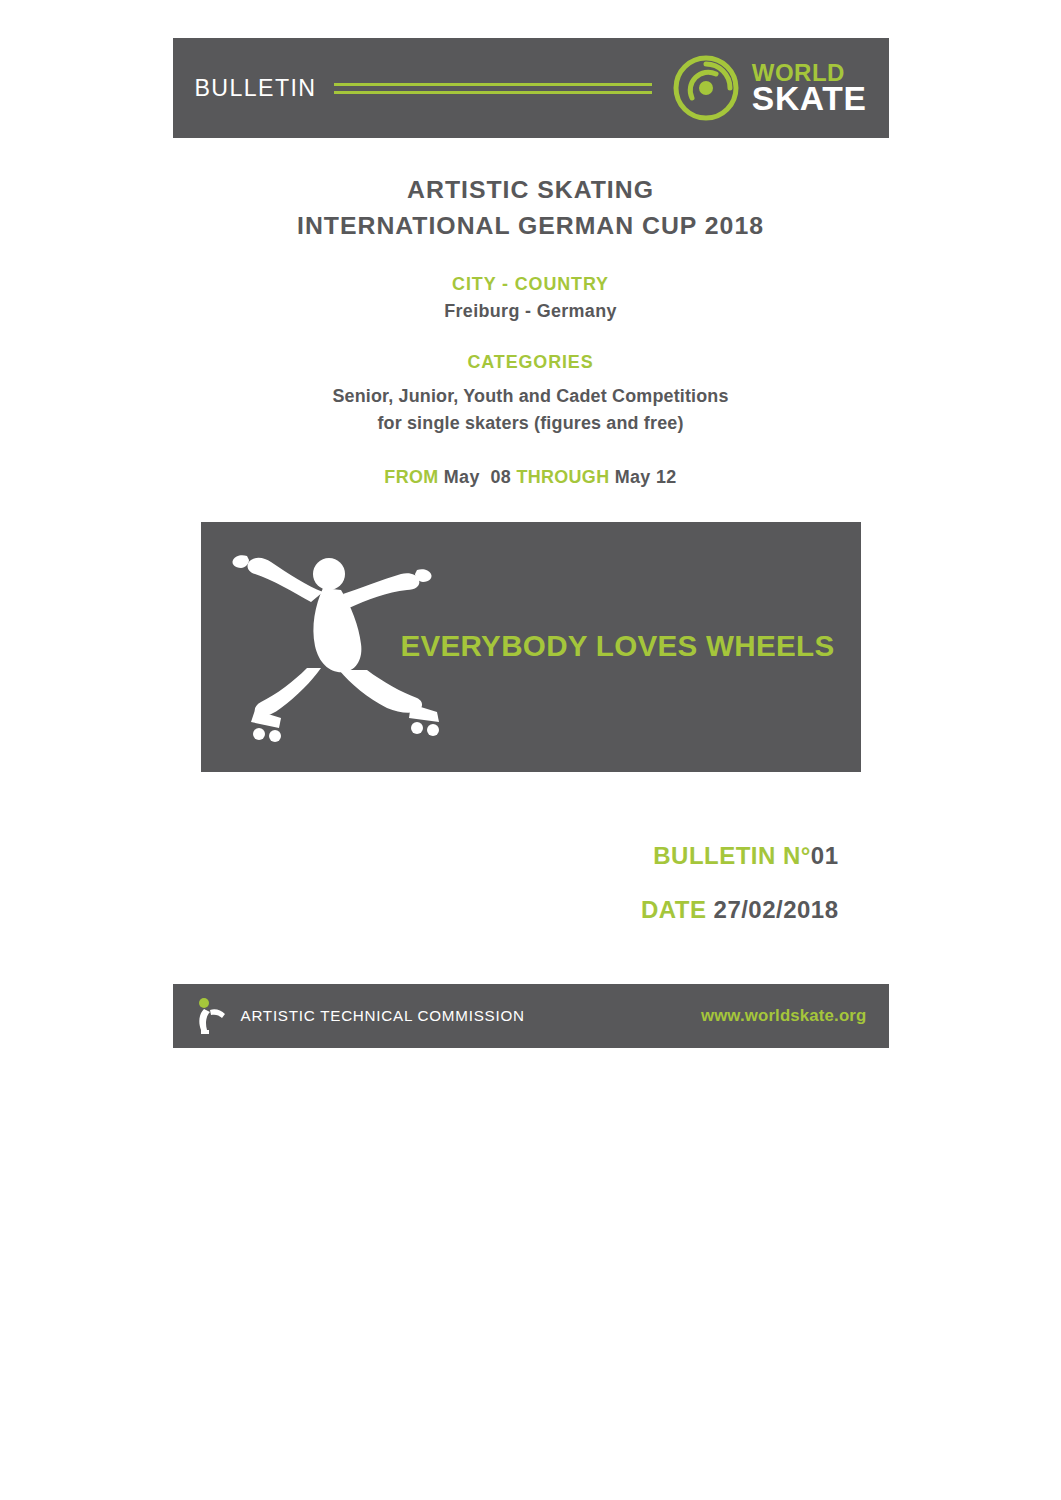BULLETIN
WORLD SKATE
ARTISTIC SKATING
INTERNATIONAL GERMAN CUP 2018
CITY - COUNTRY
Freiburg - Germany
CATEGORIES
Senior, Junior, Youth and Cadet Competitions
for single skaters (figures and free)
FROM May 08 THROUGH May 12
EVERYBODY LOVES WHEELS
BULLETIN N°01
DATE 27/02/2018
ARTISTIC TECHNICAL COMMISSION
www.worldskate.org